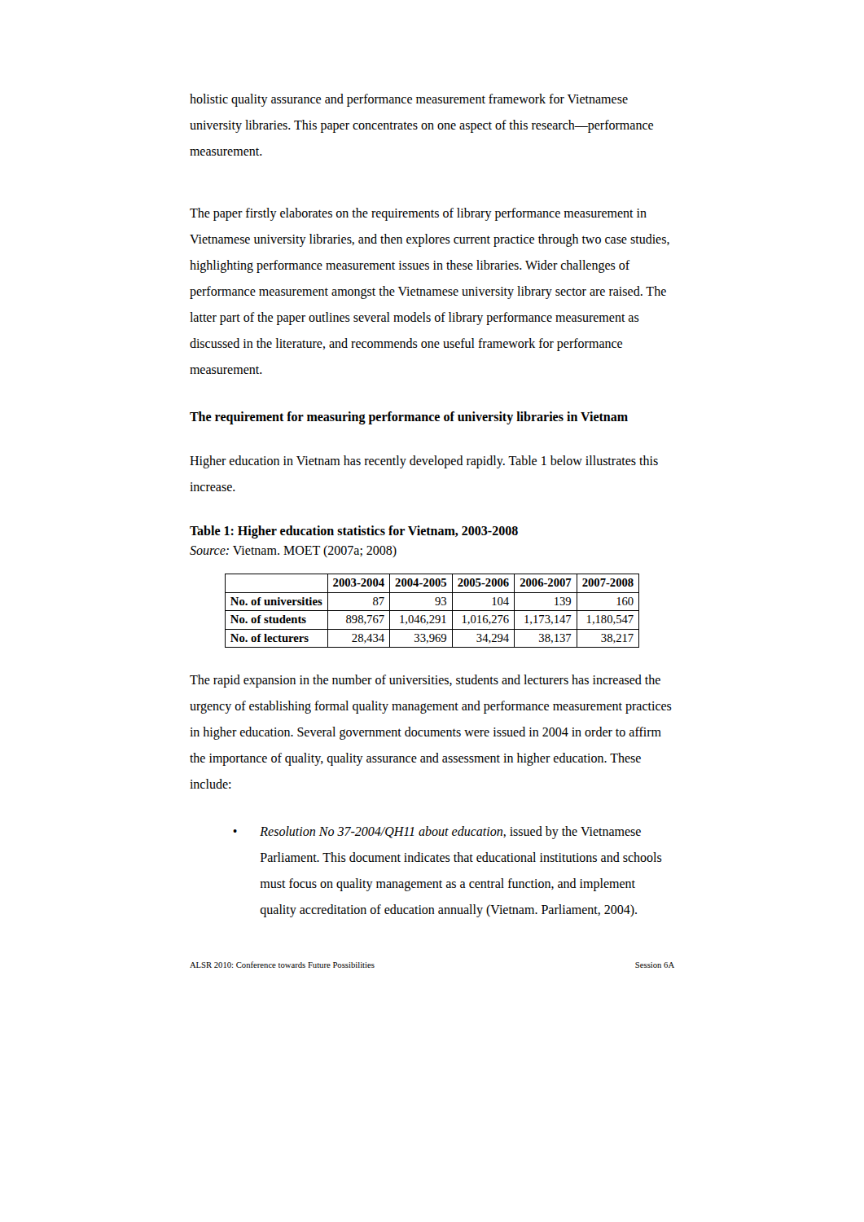holistic quality assurance and performance measurement framework for Vietnamese university libraries. This paper concentrates on one aspect of this research—performance measurement.
The paper firstly elaborates on the requirements of library performance measurement in Vietnamese university libraries, and then explores current practice through two case studies, highlighting performance measurement issues in these libraries. Wider challenges of performance measurement amongst the Vietnamese university library sector are raised. The latter part of the paper outlines several models of library performance measurement as discussed in the literature, and recommends one useful framework for performance measurement.
The requirement for measuring performance of university libraries in Vietnam
Higher education in Vietnam has recently developed rapidly. Table 1 below illustrates this increase.
Table 1: Higher education statistics for Vietnam, 2003-2008
Source: Vietnam. MOET (2007a; 2008)
| | 2003-2004 | 2004-2005 | 2005-2006 | 2006-2007 | 2007-2008 |
| --- | --- | --- | --- | --- | --- |
| No. of universities | 87 | 93 | 104 | 139 | 160 |
| No. of students | 898,767 | 1,046,291 | 1,016,276 | 1,173,147 | 1,180,547 |
| No. of lecturers | 28,434 | 33,969 | 34,294 | 38,137 | 38,217 |
The rapid expansion in the number of universities, students and lecturers has increased the urgency of establishing formal quality management and performance measurement practices in higher education. Several government documents were issued in 2004 in order to affirm the importance of quality, quality assurance and assessment in higher education. These include:
Resolution No 37-2004/QH11 about education, issued by the Vietnamese Parliament. This document indicates that educational institutions and schools must focus on quality management as a central function, and implement quality accreditation of education annually (Vietnam. Parliament, 2004).
ALSR 2010: Conference towards Future Possibilities Session 6A